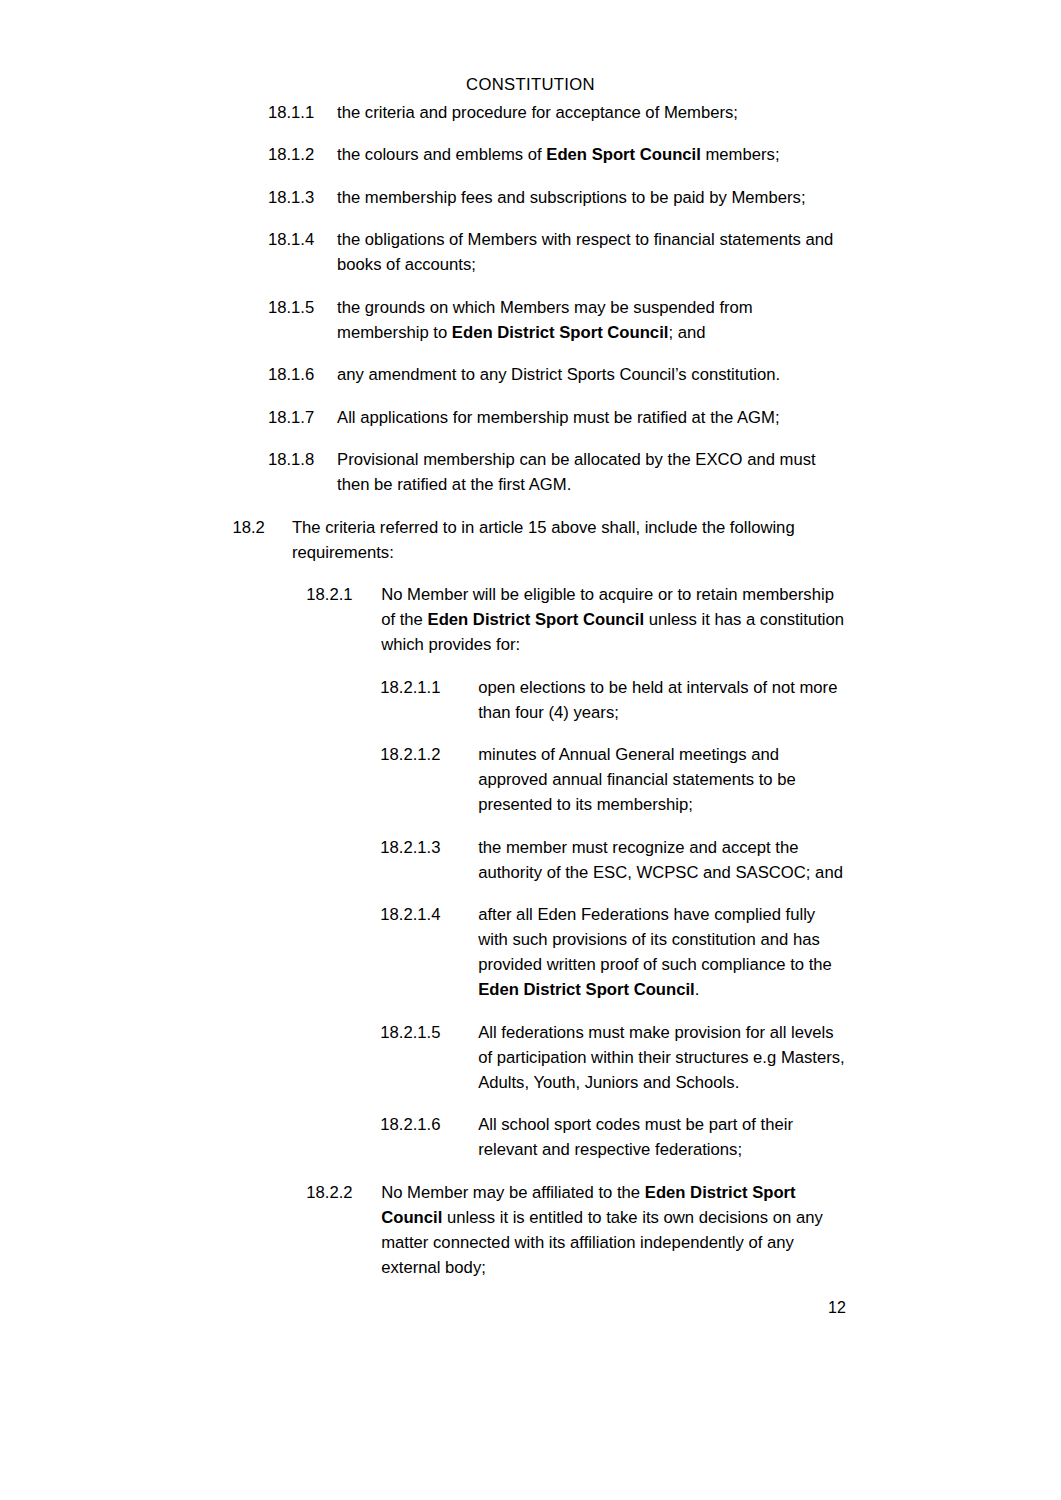CONSTITUTION
18.1.1 the criteria and procedure for acceptance of Members;
18.1.2 the colours and emblems of Eden Sport Council members;
18.1.3 the membership fees and subscriptions to be paid by Members;
18.1.4 the obligations of Members with respect to financial statements and books of accounts;
18.1.5 the grounds on which Members may be suspended from membership to Eden District Sport Council; and
18.1.6 any amendment to any District Sports Council’s constitution.
18.1.7 All applications for membership must be ratified at the AGM;
18.1.8 Provisional membership can be allocated by the EXCO and must then be ratified at the first AGM.
18.2 The criteria referred to in article 15 above shall, include the following requirements:
18.2.1 No Member will be eligible to acquire or to retain membership of the Eden District Sport Council unless it has a constitution which provides for:
18.2.1.1 open elections to be held at intervals of not more than four (4) years;
18.2.1.2 minutes of Annual General meetings and approved annual financial statements to be presented to its membership;
18.2.1.3 the member must recognize and accept the authority of the ESC, WCPSC and SASCOC; and
18.2.1.4 after all Eden Federations have complied fully with such provisions of its constitution and has provided written proof of such compliance to the Eden District Sport Council.
18.2.1.5 All federations must make provision for all levels of participation within their structures e.g Masters, Adults, Youth, Juniors and Schools.
18.2.1.6 All school sport codes must be part of their relevant and respective federations;
18.2.2 No Member may be affiliated to the Eden District Sport Council unless it is entitled to take its own decisions on any matter connected with its affiliation independently of any external body;
12